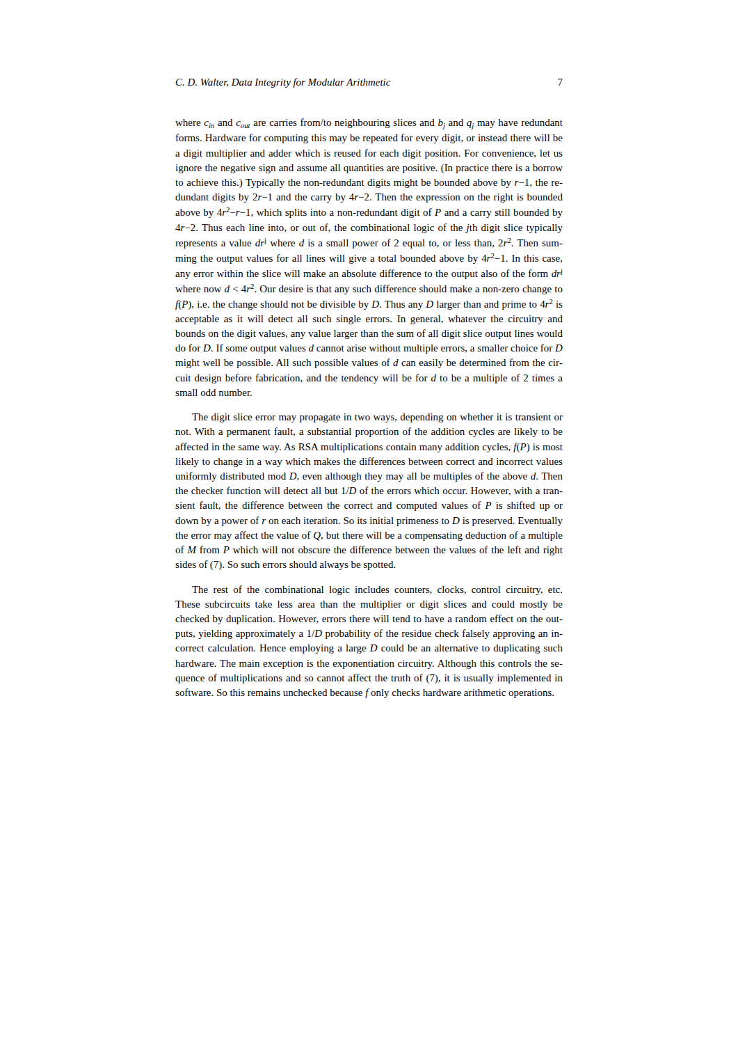C. D. Walter, Data Integrity for Modular Arithmetic 7
where cin and cout are carries from/to neighbouring slices and bj and qj may have redundant forms. Hardware for computing this may be repeated for every digit, or instead there will be a digit multiplier and adder which is reused for each digit position. For convenience, let us ignore the negative sign and assume all quantities are positive. (In practice there is a borrow to achieve this.) Typically the non-redundant digits might be bounded above by r−1, the redundant digits by 2r−1 and the carry by 4r−2. Then the expression on the right is bounded above by 4r2−r−1, which splits into a non-redundant digit of P and a carry still bounded by 4r−2. Thus each line into, or out of, the combinational logic of the jth digit slice typically represents a value drj where d is a small power of 2 equal to, or less than, 2r2. Then summing the output values for all lines will give a total bounded above by 4r2−1. In this case, any error within the slice will make an absolute difference to the output also of the form drj where now d < 4r2. Our desire is that any such difference should make a non-zero change to f(P), i.e. the change should not be divisible by D. Thus any D larger than and prime to 4r2 is acceptable as it will detect all such single errors. In general, whatever the circuitry and bounds on the digit values, any value larger than the sum of all digit slice output lines would do for D. If some output values d cannot arise without multiple errors, a smaller choice for D might well be possible. All such possible values of d can easily be determined from the circuit design before fabrication, and the tendency will be for d to be a multiple of 2 times a small odd number.
The digit slice error may propagate in two ways, depending on whether it is transient or not. With a permanent fault, a substantial proportion of the addition cycles are likely to be affected in the same way. As RSA multiplications contain many addition cycles, f(P) is most likely to change in a way which makes the differences between correct and incorrect values uniformly distributed mod D, even although they may all be multiples of the above d. Then the checker function will detect all but 1/D of the errors which occur. However, with a transient fault, the difference between the correct and computed values of P is shifted up or down by a power of r on each iteration. So its initial primeness to D is preserved. Eventually the error may affect the value of Q, but there will be a compensating deduction of a multiple of M from P which will not obscure the difference between the values of the left and right sides of (7). So such errors should always be spotted.
The rest of the combinational logic includes counters, clocks, control circuitry, etc. These subcircuits take less area than the multiplier or digit slices and could mostly be checked by duplication. However, errors there will tend to have a random effect on the outputs, yielding approximately a 1/D probability of the residue check falsely approving an incorrect calculation. Hence employing a large D could be an alternative to duplicating such hardware. The main exception is the exponentiation circuitry. Although this controls the sequence of multiplications and so cannot affect the truth of (7), it is usually implemented in software. So this remains unchecked because f only checks hardware arithmetic operations.